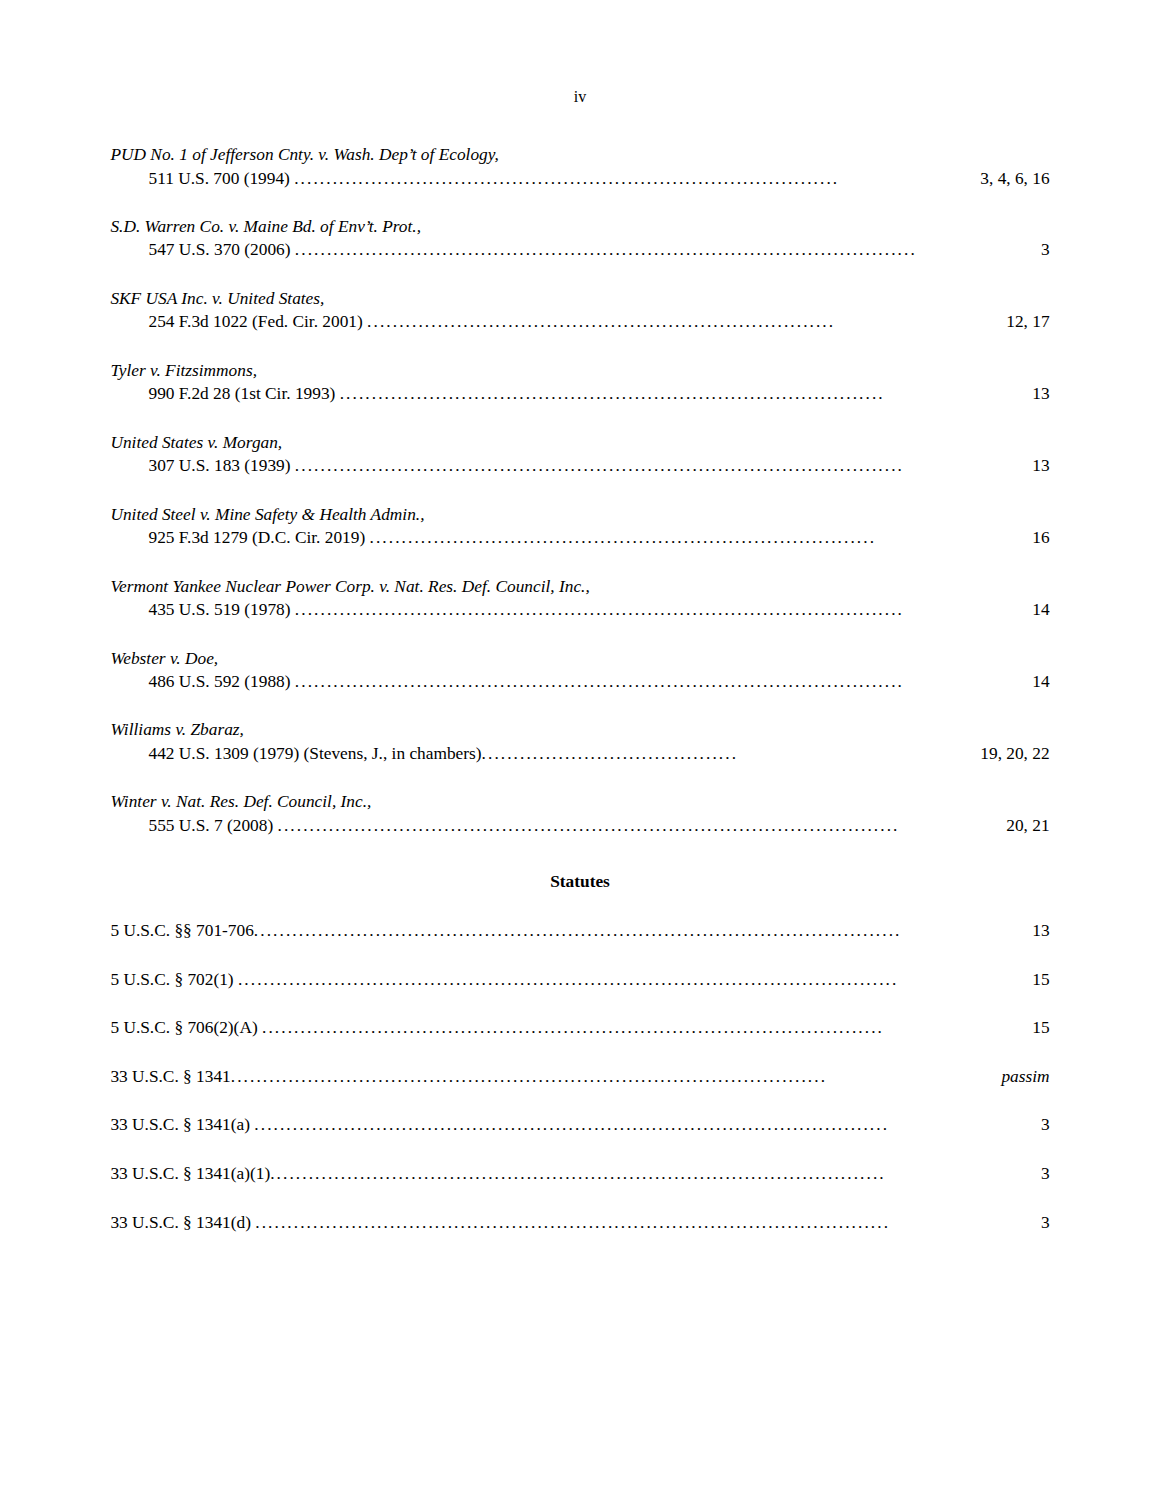iv
PUD No. 1 of Jefferson Cnty. v. Wash. Dep’t of Ecology,
3, 4, 6, 16511 U.S. 700 (1994) .....................................................................................
S.D. Warren Co. v. Maine Bd. of Env’t. Prot.,
3547 U.S. 370 (2006) .................................................................................................
SKF USA Inc. v. United States,
12, 17254 F.3d 1022 (Fed. Cir. 2001) .........................................................................
Tyler v. Fitzsimmons,
13990 F.2d 28 (1st Cir. 1993) .....................................................................................
United States v. Morgan,
13307 U.S. 183 (1939) ...............................................................................................
United Steel v. Mine Safety & Health Admin.,
16925 F.3d 1279 (D.C. Cir. 2019) ...............................................................................
Vermont Yankee Nuclear Power Corp. v. Nat. Res. Def. Council, Inc.,
14435 U.S. 519 (1978) ...............................................................................................
Webster v. Doe,
14486 U.S. 592 (1988) ...............................................................................................
Williams v. Zbaraz,
19, 20, 22442 U.S. 1309 (1979) (Stevens, J., in chambers)........................................
Winter v. Nat. Res. Def. Council, Inc.,
20, 21555 U.S. 7 (2008) .................................................................................................
Statutes
135 U.S.C. §§ 701-706.....................................................................................................
155 U.S.C. § 702(1) .......................................................................................................
155 U.S.C. § 706(2)(A) .................................................................................................
passim 33 U.S.C. § 1341.............................................................................................
333 U.S.C. § 1341(a) ...................................................................................................
333 U.S.C. § 1341(a)(1)................................................................................................
333 U.S.C. § 1341(d) ...................................................................................................